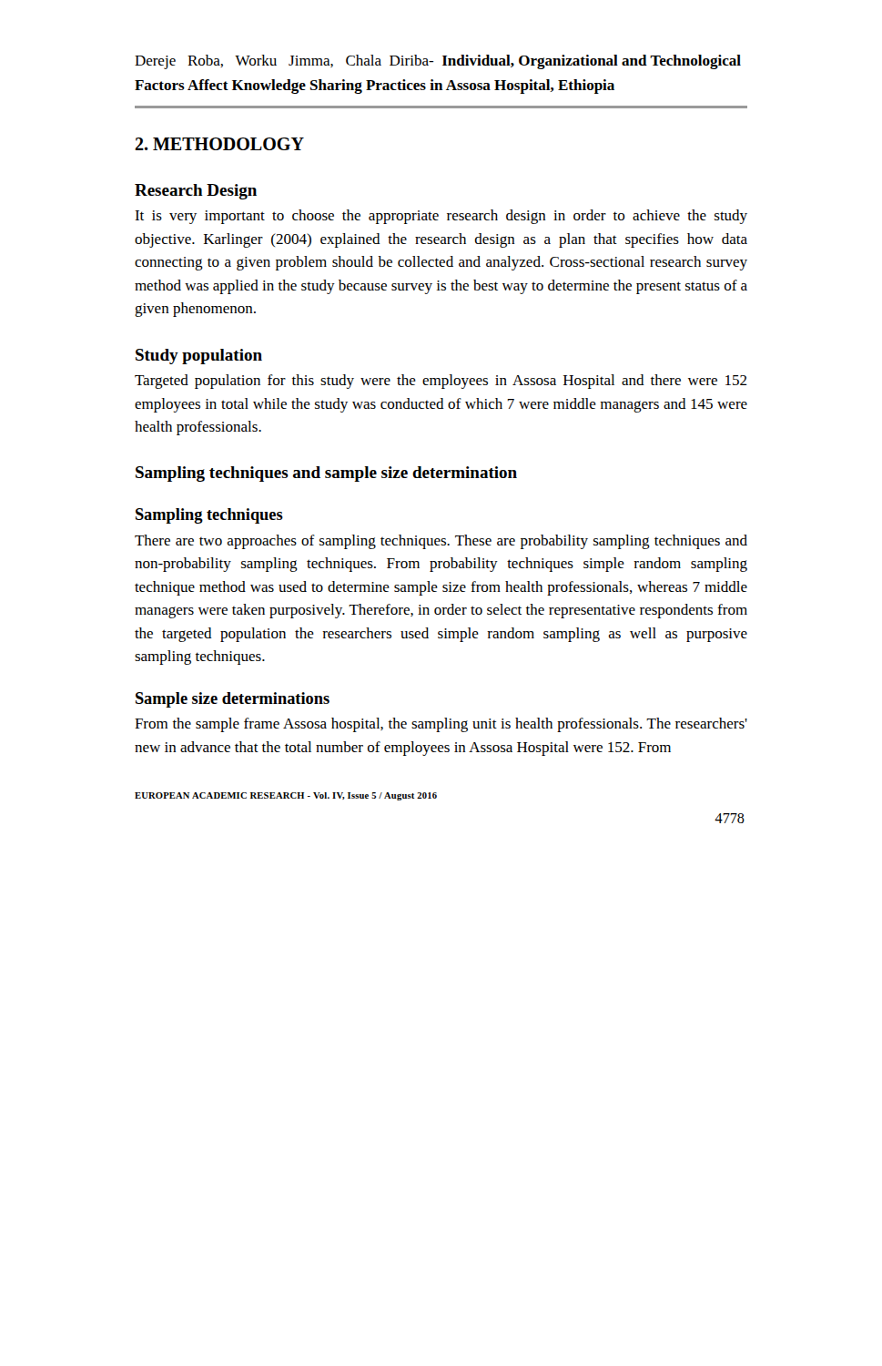Dereje Roba, Worku Jimma, Chala Diriba- Individual, Organizational and Technological Factors Affect Knowledge Sharing Practices in Assosa Hospital, Ethiopia
2. METHODOLOGY
Research Design
It is very important to choose the appropriate research design in order to achieve the study objective. Karlinger (2004) explained the research design as a plan that specifies how data connecting to a given problem should be collected and analyzed. Cross-sectional research survey method was applied in the study because survey is the best way to determine the present status of a given phenomenon.
Study population
Targeted population for this study were the employees in Assosa Hospital and there were 152 employees in total while the study was conducted of which 7 were middle managers and 145 were health professionals.
Sampling techniques and sample size determination
Sampling techniques
There are two approaches of sampling techniques. These are probability sampling techniques and non-probability sampling techniques. From probability techniques simple random sampling technique method was used to determine sample size from health professionals, whereas 7 middle managers were taken purposively. Therefore, in order to select the representative respondents from the targeted population the researchers used simple random sampling as well as purposive sampling techniques.
Sample size determinations
From the sample frame Assosa hospital, the sampling unit is health professionals. The researchers' new in advance that the total number of employees in Assosa Hospital were 152. From
EUROPEAN ACADEMIC RESEARCH - Vol. IV, Issue 5 / August 2016
4778